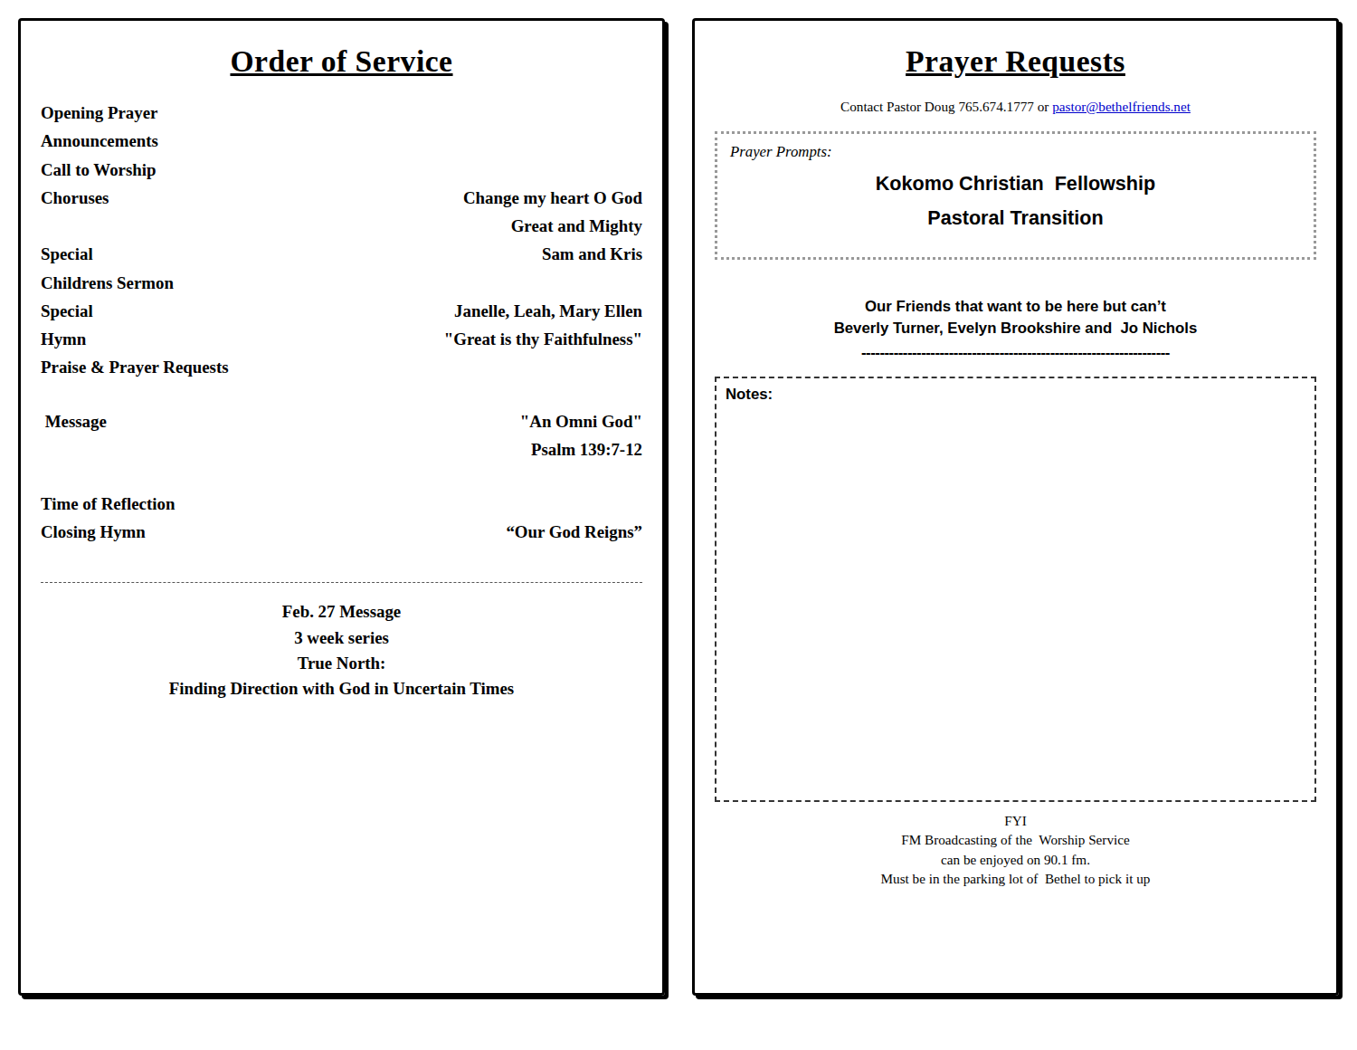Order of Service
| Opening Prayer | |
| Announcements | |
| Call to Worship | |
| Choruses | Change my heart O God |
| | Great and Mighty |
| Special | Sam and Kris |
| Childrens Sermon | |
| Special | Janelle, Leah, Mary Ellen |
| Hymn | "Great is thy Faithfulness" |
| Praise & Prayer Requests | |
| Message | "An Omni God" |
| | Psalm 139:7-12 |
| Time of Reflection | |
| Closing Hymn | “Our God Reigns” |
Feb. 27 Message
3 week series
True North:
Finding Direction with God in Uncertain Times
Prayer Requests
Contact Pastor Doug 765.674.1777 or pastor@bethelfriends.net
Prayer Prompts:
Kokomo Christian Fellowship
Pastoral Transition
Our Friends that want to be here but can’t
Beverly Turner, Evelyn Brookshire and Jo Nichols -------------------------------------------------------------------
Notes:
FYI
FM Broadcasting of the Worship Service
can be enjoyed on 90.1 fm.
Must be in the parking lot of Bethel to pick it up